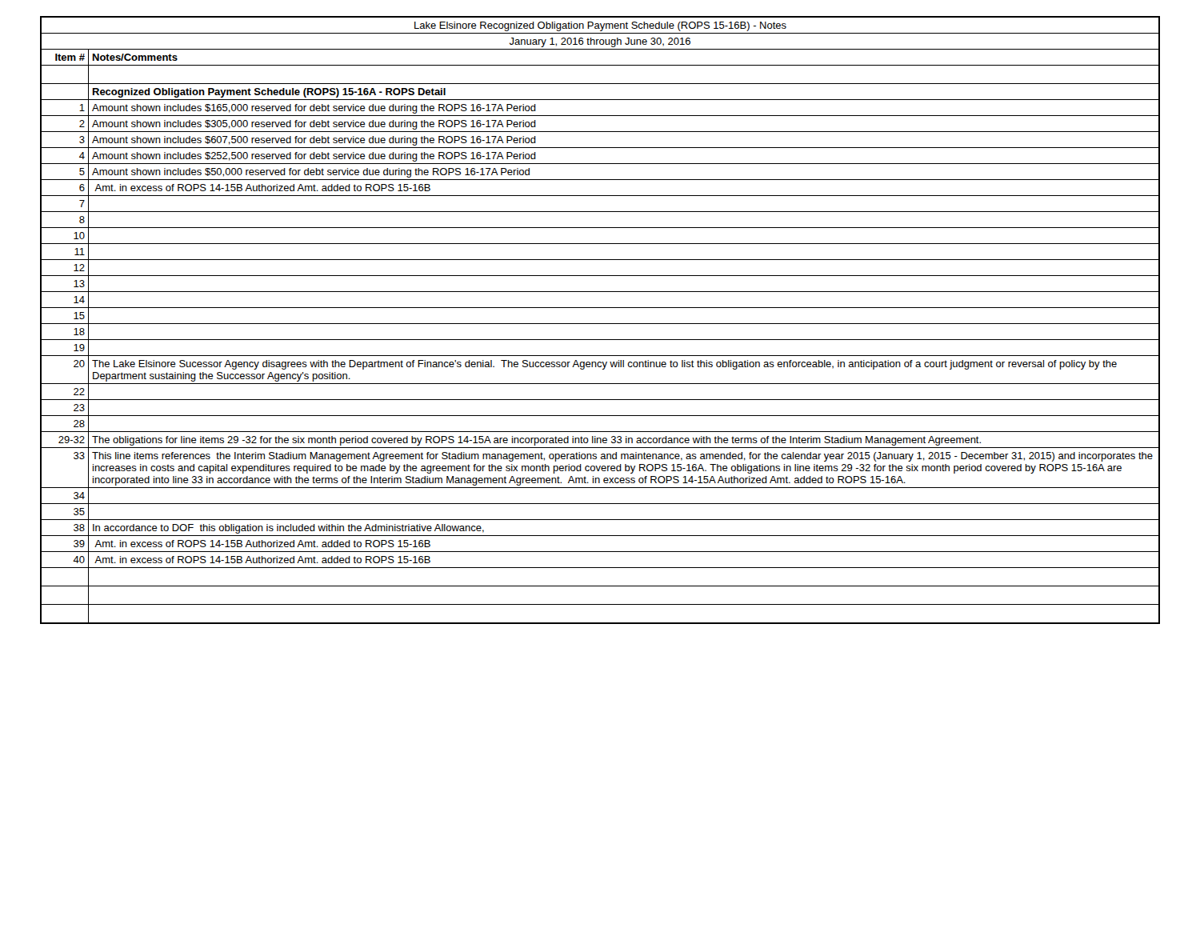| Lake Elsinore Recognized Obligation Payment Schedule (ROPS 15-16B) - Notes |
| January 1, 2016 through June 30, 2016 |
| Item # | Notes/Comments |
| | Recognized Obligation Payment Schedule (ROPS) 15-16A - ROPS Detail |
| 1 | Amount shown includes $165,000 reserved for debt service due during the ROPS 16-17A Period |
| 2 | Amount shown includes $305,000 reserved for debt service due during the ROPS 16-17A Period |
| 3 | Amount shown includes $607,500 reserved for debt service due during the ROPS 16-17A Period |
| 4 | Amount shown includes $252,500 reserved for debt service due during the ROPS 16-17A Period |
| 5 | Amount shown includes $50,000 reserved for debt service due during the ROPS 16-17A Period |
| 6 | Amt. in excess of ROPS 14-15B Authorized Amt. added to ROPS 15-16B |
| 7 | |
| 8 | |
| 10 | |
| 11 | |
| 12 | |
| 13 | |
| 14 | |
| 15 | |
| 18 | |
| 19 | |
| 20 | The Lake Elsinore Sucessor Agency disagrees with the Department of Finance's denial. The Successor Agency will continue to list this obligation as enforceable, in anticipation of a court judgment or reversal of policy by the Department sustaining the Successor Agency's position. |
| 22 | |
| 23 | |
| 28 | |
| 29-32 | The obligations for line items 29 -32 for the six month period covered by ROPS 14-15A are incorporated into line 33 in accordance with the terms of the Interim Stadium Management Agreement. |
| 33 | This line items references the Interim Stadium Management Agreement for Stadium management, operations and maintenance, as amended, for the calendar year 2015 (January 1, 2015 - December 31, 2015) and incorporates the increases in costs and capital expenditures required to be made by the agreement for the six month period covered by ROPS 15-16A. The obligations in line items 29 -32 for the six month period covered by ROPS 15-16A are incorporated into line 33 in accordance with the terms of the Interim Stadium Management Agreement. Amt. in excess of ROPS 14-15A Authorized Amt. added to ROPS 15-16A. |
| 34 | |
| 35 | |
| 38 | In accordance to DOF this obligation is included within the Administriative Allowance, |
| 39 | Amt. in excess of ROPS 14-15B Authorized Amt. added to ROPS 15-16B |
| 40 | Amt. in excess of ROPS 14-15B Authorized Amt. added to ROPS 15-16B |